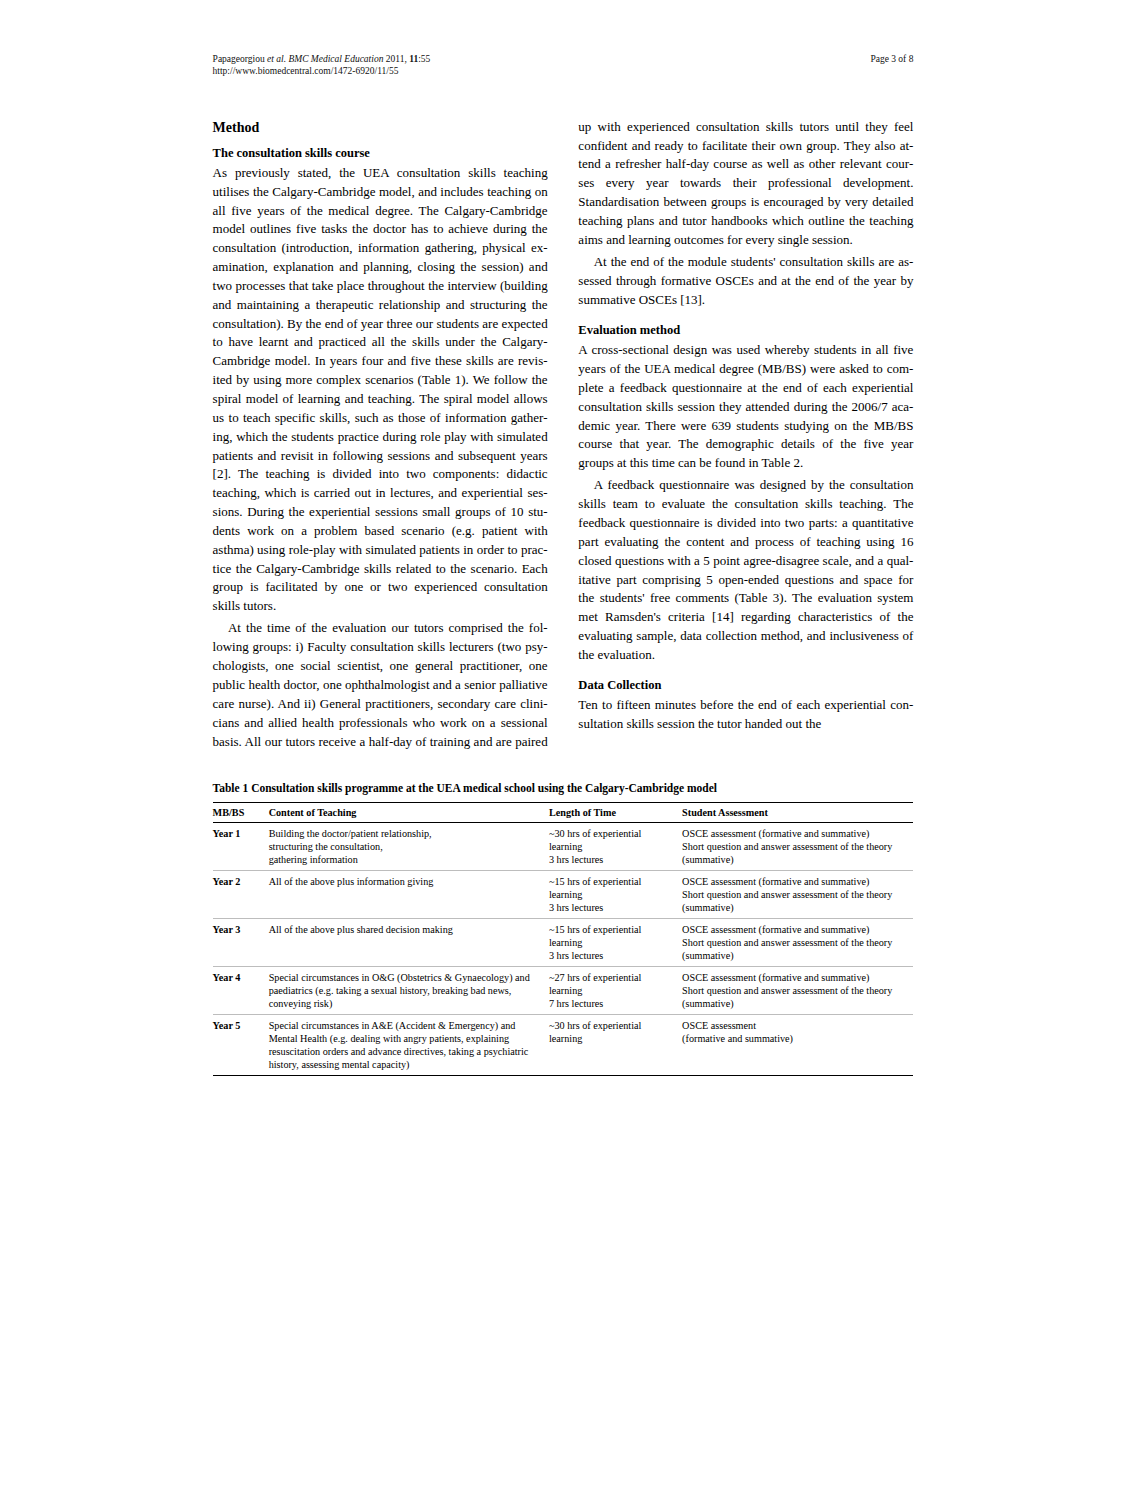Papageorgiou et al. BMC Medical Education 2011, 11:55
http://www.biomedcentral.com/1472-6920/11/55
Page 3 of 8
Method
The consultation skills course
As previously stated, the UEA consultation skills teaching utilises the Calgary-Cambridge model, and includes teaching on all five years of the medical degree. The Calgary-Cambridge model outlines five tasks the doctor has to achieve during the consultation (introduction, information gathering, physical examination, explanation and planning, closing the session) and two processes that take place throughout the interview (building and maintaining a therapeutic relationship and structuring the consultation). By the end of year three our students are expected to have learnt and practiced all the skills under the Calgary-Cambridge model. In years four and five these skills are revisited by using more complex scenarios (Table 1). We follow the spiral model of learning and teaching. The spiral model allows us to teach specific skills, such as those of information gathering, which the students practice during role play with simulated patients and revisit in following sessions and subsequent years [2]. The teaching is divided into two components: didactic teaching, which is carried out in lectures, and experiential sessions. During the experiential sessions small groups of 10 students work on a problem based scenario (e.g. patient with asthma) using role-play with simulated patients in order to practice the Calgary-Cambridge skills related to the scenario. Each group is facilitated by one or two experienced consultation skills tutors.
At the time of the evaluation our tutors comprised the following groups: i) Faculty consultation skills lecturers (two psychologists, one social scientist, one general practitioner, one public health doctor, one ophthalmologist and a senior palliative care nurse). And ii) General practitioners, secondary care clinicians and allied health professionals who work on a sessional basis. All our tutors receive a half-day of training and are paired up with experienced consultation skills tutors until they feel confident and ready to facilitate their own group. They also attend a refresher half-day course as well as other relevant courses every year towards their professional development. Standardisation between groups is encouraged by very detailed teaching plans and tutor handbooks which outline the teaching aims and learning outcomes for every single session.
At the end of the module students' consultation skills are assessed through formative OSCEs and at the end of the year by summative OSCEs [13].
Evaluation method
A cross-sectional design was used whereby students in all five years of the UEA medical degree (MB/BS) were asked to complete a feedback questionnaire at the end of each experiential consultation skills session they attended during the 2006/7 academic year. There were 639 students studying on the MB/BS course that year. The demographic details of the five year groups at this time can be found in Table 2.
A feedback questionnaire was designed by the consultation skills team to evaluate the consultation skills teaching. The feedback questionnaire is divided into two parts: a quantitative part evaluating the content and process of teaching using 16 closed questions with a 5 point agree-disagree scale, and a qualitative part comprising 5 open-ended questions and space for the students' free comments (Table 3). The evaluation system met Ramsden's criteria [14] regarding characteristics of the evaluating sample, data collection method, and inclusiveness of the evaluation.
Data Collection
Ten to fifteen minutes before the end of each experiential consultation skills session the tutor handed out the
Table 1 Consultation skills programme at the UEA medical school using the Calgary-Cambridge model
| MB/BS | Content of Teaching | Length of Time | Student Assessment |
| --- | --- | --- | --- |
| Year 1 | Building the doctor/patient relationship, structuring the consultation, gathering information | ~30 hrs of experiential learning 3 hrs lectures | OSCE assessment (formative and summative) Short question and answer assessment of the theory (summative) |
| Year 2 | All of the above plus information giving | ~15 hrs of experiential learning 3 hrs lectures | OSCE assessment (formative and summative) Short question and answer assessment of the theory (summative) |
| Year 3 | All of the above plus shared decision making | ~15 hrs of experiential learning 3 hrs lectures | OSCE assessment (formative and summative) Short question and answer assessment of the theory (summative) |
| Year 4 | Special circumstances in O&G (Obstetrics & Gynaecology) and paediatrics (e.g. taking a sexual history, breaking bad news, conveying risk) | ~27 hrs of experiential learning 7 hrs lectures | OSCE assessment (formative and summative) Short question and answer assessment of the theory (summative) |
| Year 5 | Special circumstances in A&E (Accident & Emergency) and Mental Health (e.g. dealing with angry patients, explaining resuscitation orders and advance directives, taking a psychiatric history, assessing mental capacity) | ~30 hrs of experiential learning | OSCE assessment (formative and summative) |